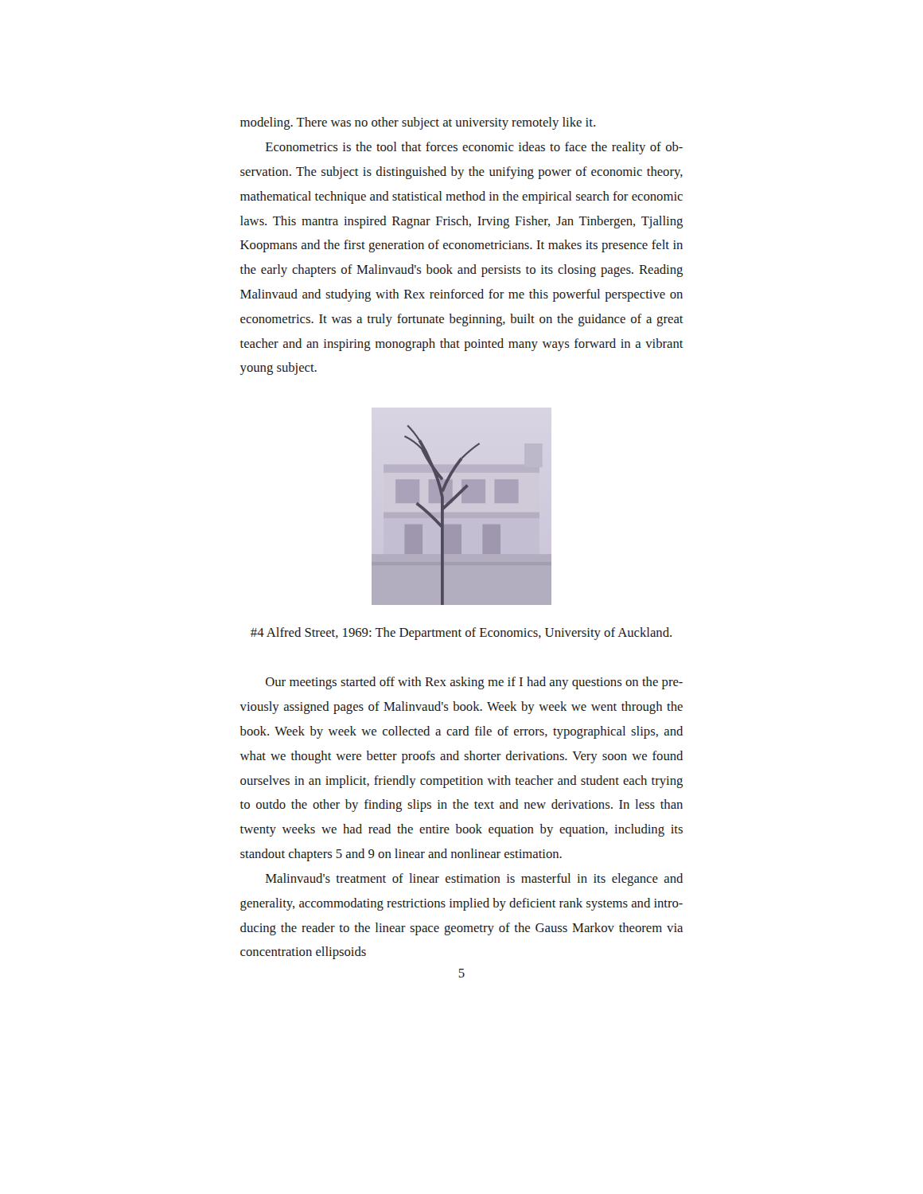modeling. There was no other subject at university remotely like it.
Econometrics is the tool that forces economic ideas to face the reality of observation. The subject is distinguished by the unifying power of economic theory, mathematical technique and statistical method in the empirical search for economic laws. This mantra inspired Ragnar Frisch, Irving Fisher, Jan Tinbergen, Tjalling Koopmans and the first generation of econometricians. It makes its presence felt in the early chapters of Malinvaud's book and persists to its closing pages. Reading Malinvaud and studying with Rex reinforced for me this powerful perspective on econometrics. It was a truly fortunate beginning, built on the guidance of a great teacher and an inspiring monograph that pointed many ways forward in a vibrant young subject.
#4 Alfred Street, 1969: The Department of Economics, University of Auckland.
Our meetings started off with Rex asking me if I had any questions on the previously assigned pages of Malinvaud's book. Week by week we went through the book. Week by week we collected a card file of errors, typographical slips, and what we thought were better proofs and shorter derivations. Very soon we found ourselves in an implicit, friendly competition with teacher and student each trying to outdo the other by finding slips in the text and new derivations. In less than twenty weeks we had read the entire book equation by equation, including its standout chapters 5 and 9 on linear and nonlinear estimation.
Malinvaud's treatment of linear estimation is masterful in its elegance and generality, accommodating restrictions implied by deficient rank systems and introducing the reader to the linear space geometry of the Gauss Markov theorem via concentration ellipsoids
5